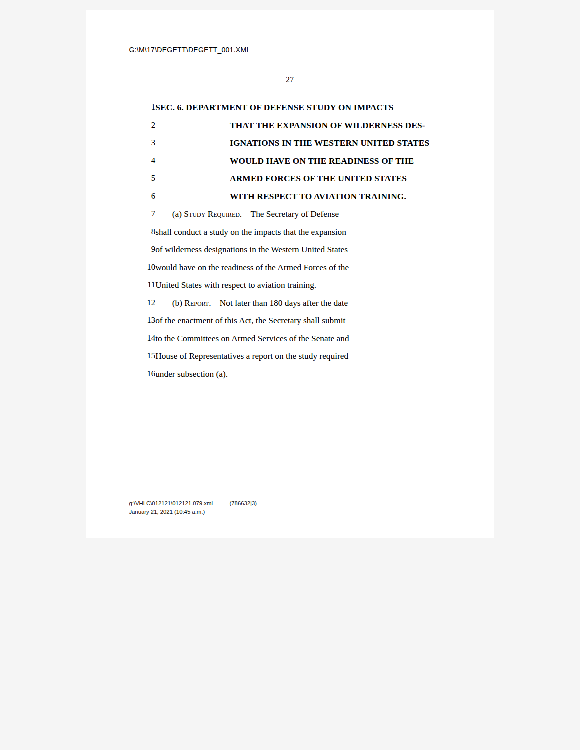G:\M\17\DEGETT\DEGETT_001.XML
27
| 1 | SEC. 6. DEPARTMENT OF DEFENSE STUDY ON IMPACTS |
| 2 | THAT THE EXPANSION OF WILDERNESS DES- |
| 3 | IGNATIONS IN THE WESTERN UNITED STATES |
| 4 | WOULD HAVE ON THE READINESS OF THE |
| 5 | ARMED FORCES OF THE UNITED STATES |
| 6 | WITH RESPECT TO AVIATION TRAINING. |
| 7 | (a) Study Required. —The Secretary of Defense |
| 8 | shall conduct a study on the impacts that the expansion |
| 9 | of wilderness designations in the Western United States |
| 10 | would have on the readiness of the Armed Forces of the |
| 11 | United States with respect to aviation training. |
| 12 | (b) Report. —Not later than 180 days after the date |
| 13 | of the enactment of this Act, the Secretary shall submit |
| 14 | to the Committees on Armed Services of the Senate and |
| 15 | House of Representatives a report on the study required |
| 16 | under subsection (a). |
g:\VHLC\012121\012121.079.xml (786632|3)
January 21, 2021 (10:45 a.m.)